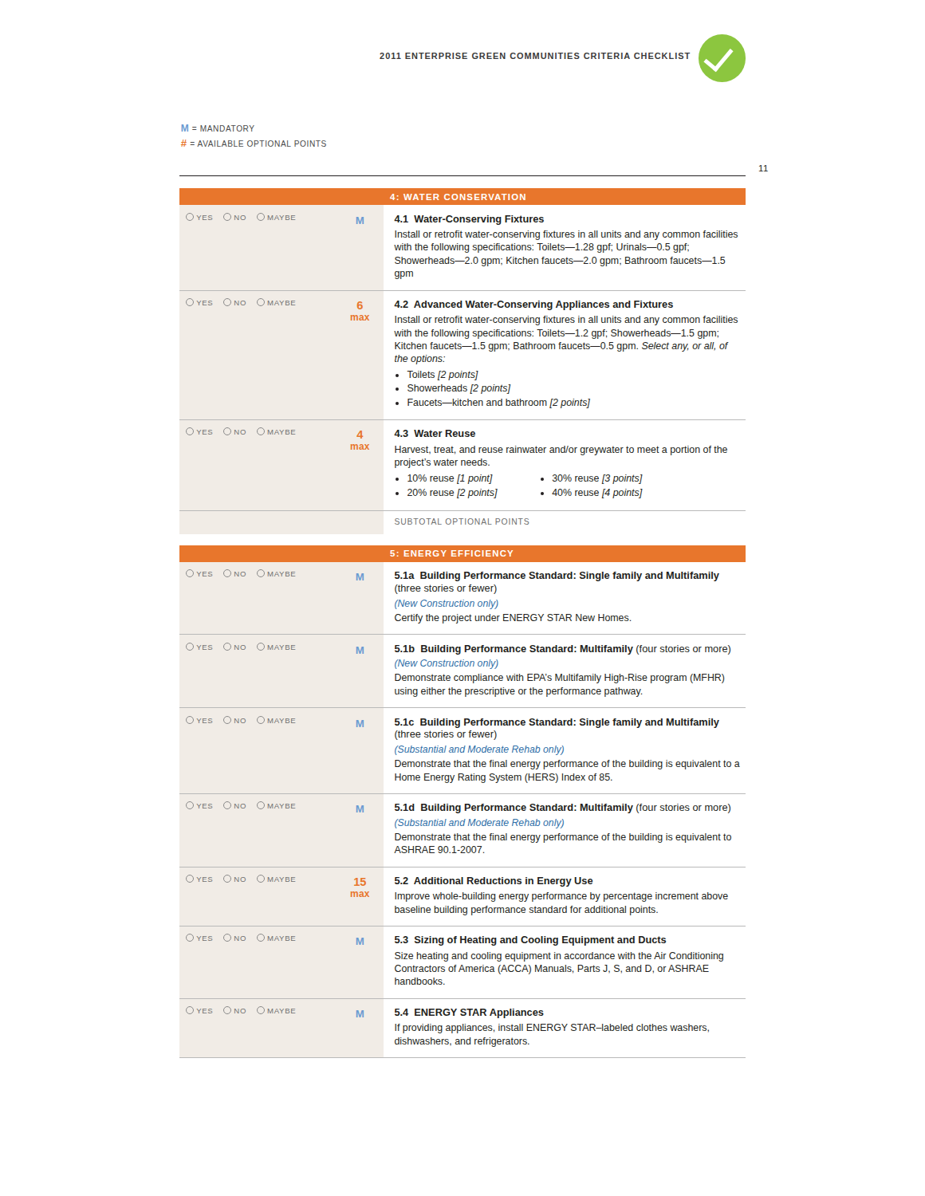2011 Enterprise Green Communities Criteria Checklist
M = MANDATORY
# = AVAILABLE OPTIONAL POINTS
11
| | | 4: Water Conservation |
| yes no maybe | M | 4.1 Water-Conserving Fixtures Install or retrofit water-conserving fixtures in all units and any common facilities with the following specifications: Toilets—1.28 gpf; Urinals—0.5 gpf; Showerheads—2.0 gpm; Kitchen faucets—2.0 gpm; Bathroom faucets—1.5 gpm |
| yes no maybe | 6 max | 4.2 Advanced Water-Conserving Appliances and Fixtures Install or retrofit water-conserving fixtures in all units and any common facilities with the following specifications: Toilets—1.2 gpf; Showerheads—1.5 gpm; Kitchen faucets—1.5 gpm; Bathroom faucets—0.5 gpm. Select any, or all, of the options: Toilets [2 points] Showerheads [2 points] Faucets—kitchen and bathroom [2 points] |
| yes no maybe | 4 max | 4.3 Water Reuse Harvest, treat, and reuse rainwater and/or greywater to meet a portion of the project’s water needs. 10% reuse [1 point] 20% reuse [2 points] 30% reuse [3 points] 40% reuse [4 points] |
| | | Subtotal optional points |
| | | 5: Energy Efficiency |
| yes no maybe | M | 5.1a Building Performance Standard: Single family and Multifamily (three stories or fewer) (New Construction only) Certify the project under ENERGY STAR New Homes. |
| yes no maybe | M | 5.1b Building Performance Standard: Multifamily (four stories or more) (New Construction only) Demonstrate compliance with EPA’s Multifamily High-Rise program (MFHR) using either the prescriptive or the performance pathway. |
| yes no maybe | M | 5.1c Building Performance Standard: Single family and Multifamily (three stories or fewer) (Substantial and Moderate Rehab only) Demonstrate that the final energy performance of the building is equivalent to a Home Energy Rating System (HERS) Index of 85. |
| yes no maybe | M | 5.1d Building Performance Standard: Multifamily (four stories or more) (Substantial and Moderate Rehab only) Demonstrate that the final energy performance of the building is equivalent to ASHRAE 90.1-2007. |
| yes no maybe | 15 max | 5.2 Additional Reductions in Energy Use Improve whole-building energy performance by percentage increment above baseline building performance standard for additional points. |
| yes no maybe | M | 5.3 Sizing of Heating and Cooling Equipment and Ducts Size heating and cooling equipment in accordance with the Air Conditioning Contractors of America (ACCA) Manuals, Parts J, S, and D, or ASHRAE handbooks. |
| yes no maybe | M | 5.4 ENERGY STAR Appliances If providing appliances, install ENERGY STAR–labeled clothes washers, dishwashers, and refrigerators. |